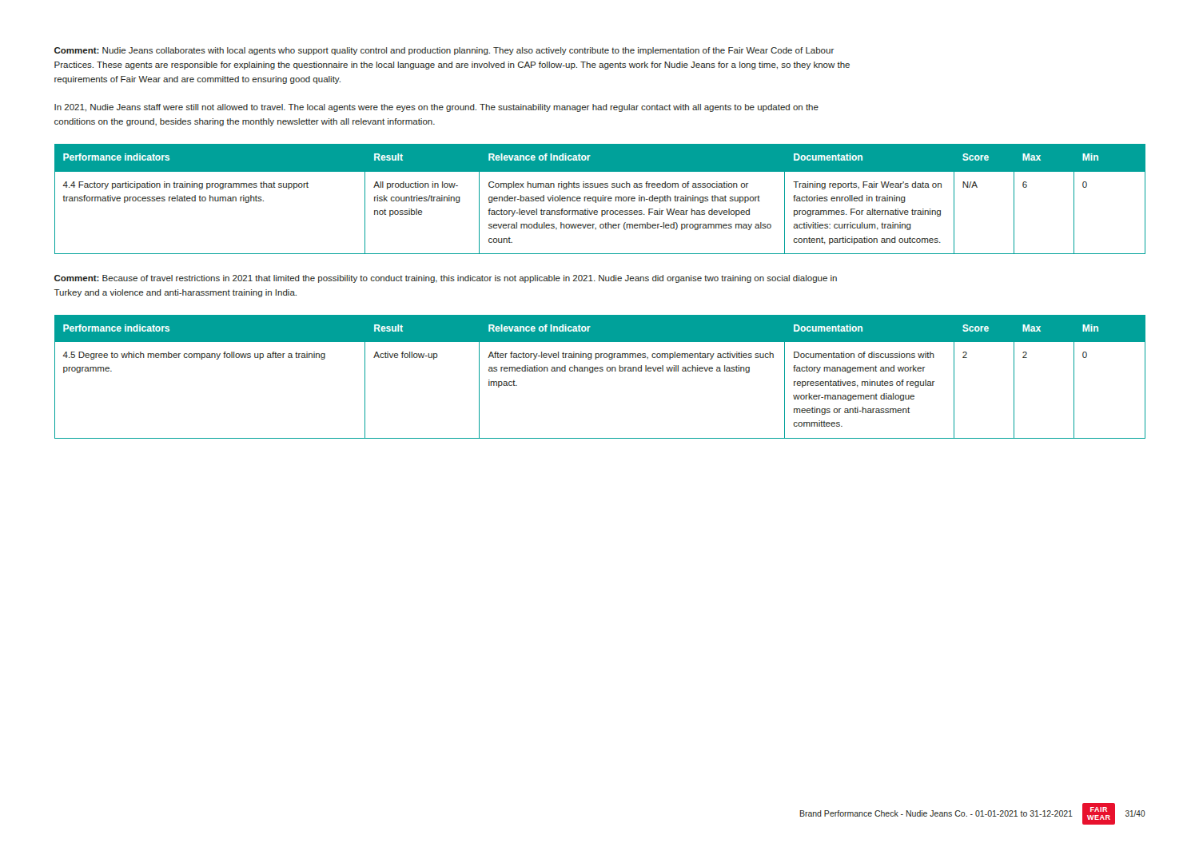Comment: Nudie Jeans collaborates with local agents who support quality control and production planning. They also actively contribute to the implementation of the Fair Wear Code of Labour Practices. These agents are responsible for explaining the questionnaire in the local language and are involved in CAP follow-up. The agents work for Nudie Jeans for a long time, so they know the requirements of Fair Wear and are committed to ensuring good quality.
In 2021, Nudie Jeans staff were still not allowed to travel. The local agents were the eyes on the ground. The sustainability manager had regular contact with all agents to be updated on the conditions on the ground, besides sharing the monthly newsletter with all relevant information.
| Performance indicators | Result | Relevance of Indicator | Documentation | Score | Max | Min |
| --- | --- | --- | --- | --- | --- | --- |
| 4.4 Factory participation in training programmes that support transformative processes related to human rights. | All production in low-risk countries/training not possible | Complex human rights issues such as freedom of association or gender-based violence require more in-depth trainings that support factory-level transformative processes. Fair Wear has developed several modules, however, other (member-led) programmes may also count. | Training reports, Fair Wear's data on factories enrolled in training programmes. For alternative training activities: curriculum, training content, participation and outcomes. | N/A | 6 | 0 |
Comment: Because of travel restrictions in 2021 that limited the possibility to conduct training, this indicator is not applicable in 2021. Nudie Jeans did organise two training on social dialogue in Turkey and a violence and anti-harassment training in India.
| Performance indicators | Result | Relevance of Indicator | Documentation | Score | Max | Min |
| --- | --- | --- | --- | --- | --- | --- |
| 4.5 Degree to which member company follows up after a training programme. | Active follow-up | After factory-level training programmes, complementary activities such as remediation and changes on brand level will achieve a lasting impact. | Documentation of discussions with factory management and worker representatives, minutes of regular worker-management dialogue meetings or anti-harassment committees. | 2 | 2 | 0 |
Brand Performance Check - Nudie Jeans Co. - 01-01-2021 to 31-12-2021
FAIR WEAR
31/40